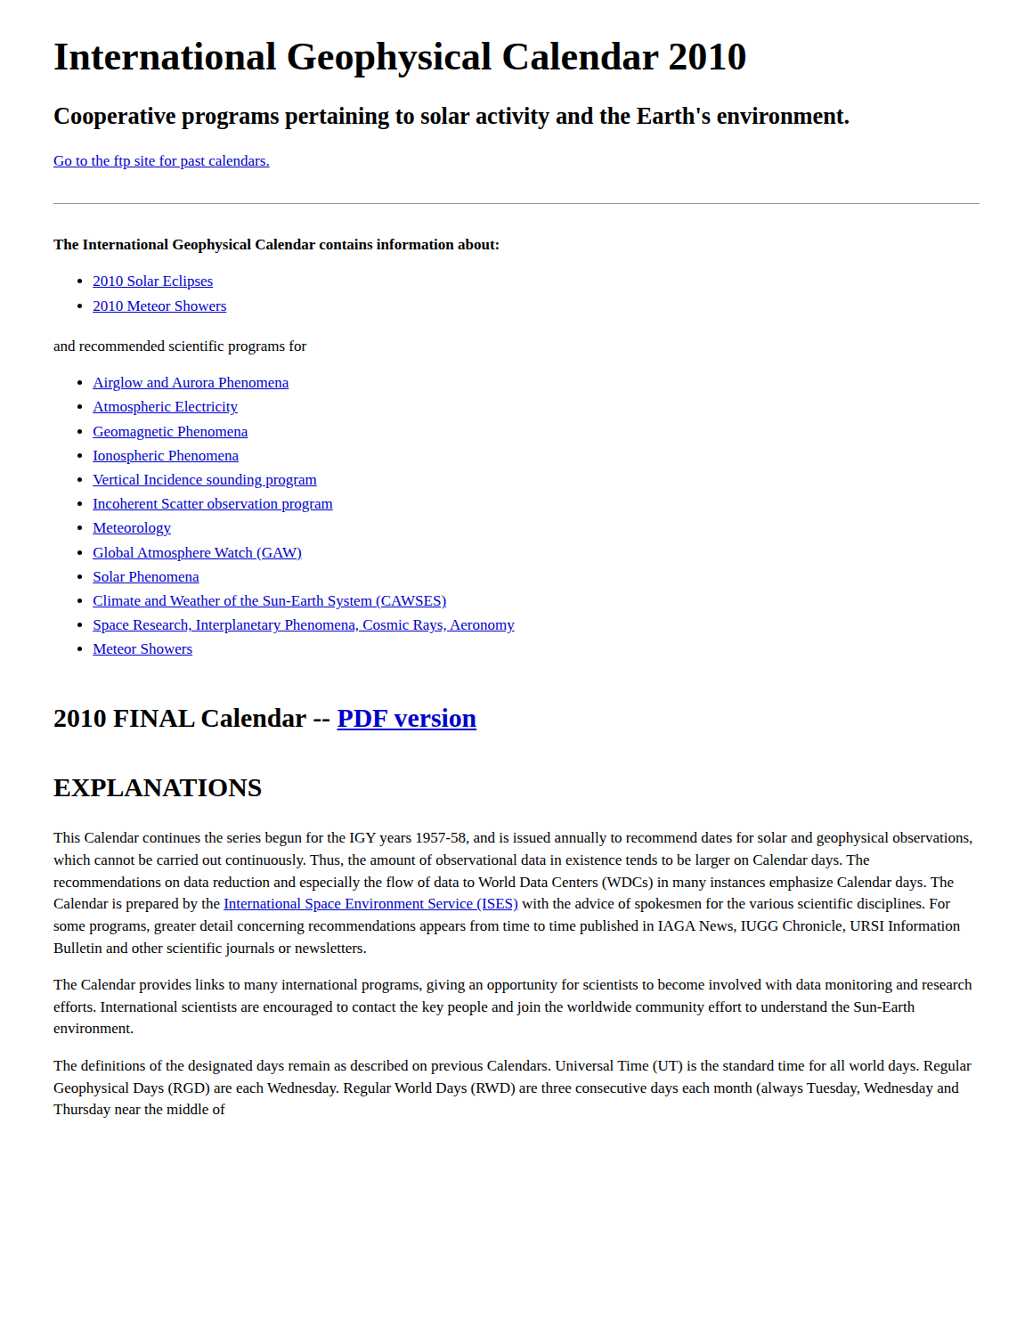International Geophysical Calendar 2010
Cooperative programs pertaining to solar activity and the Earth's environment.
Go to the ftp site for past calendars.
The International Geophysical Calendar contains information about:
2010 Solar Eclipses
2010 Meteor Showers
and recommended scientific programs for
Airglow and Aurora Phenomena
Atmospheric Electricity
Geomagnetic Phenomena
Ionospheric Phenomena
Vertical Incidence sounding program
Incoherent Scatter observation program
Meteorology
Global Atmosphere Watch (GAW)
Solar Phenomena
Climate and Weather of the Sun-Earth System (CAWSES)
Space Research, Interplanetary Phenomena, Cosmic Rays, Aeronomy
Meteor Showers
2010 FINAL Calendar -- PDF version
EXPLANATIONS
This Calendar continues the series begun for the IGY years 1957-58, and is issued annually to recommend dates for solar and geophysical observations, which cannot be carried out continuously. Thus, the amount of observational data in existence tends to be larger on Calendar days. The recommendations on data reduction and especially the flow of data to World Data Centers (WDCs) in many instances emphasize Calendar days. The Calendar is prepared by the International Space Environment Service (ISES) with the advice of spokesmen for the various scientific disciplines. For some programs, greater detail concerning recommendations appears from time to time published in IAGA News, IUGG Chronicle, URSI Information Bulletin and other scientific journals or newsletters.
The Calendar provides links to many international programs, giving an opportunity for scientists to become involved with data monitoring and research efforts. International scientists are encouraged to contact the key people and join the worldwide community effort to understand the Sun-Earth environment.
The definitions of the designated days remain as described on previous Calendars. Universal Time (UT) is the standard time for all world days. Regular Geophysical Days (RGD) are each Wednesday. Regular World Days (RWD) are three consecutive days each month (always Tuesday, Wednesday and Thursday near the middle of